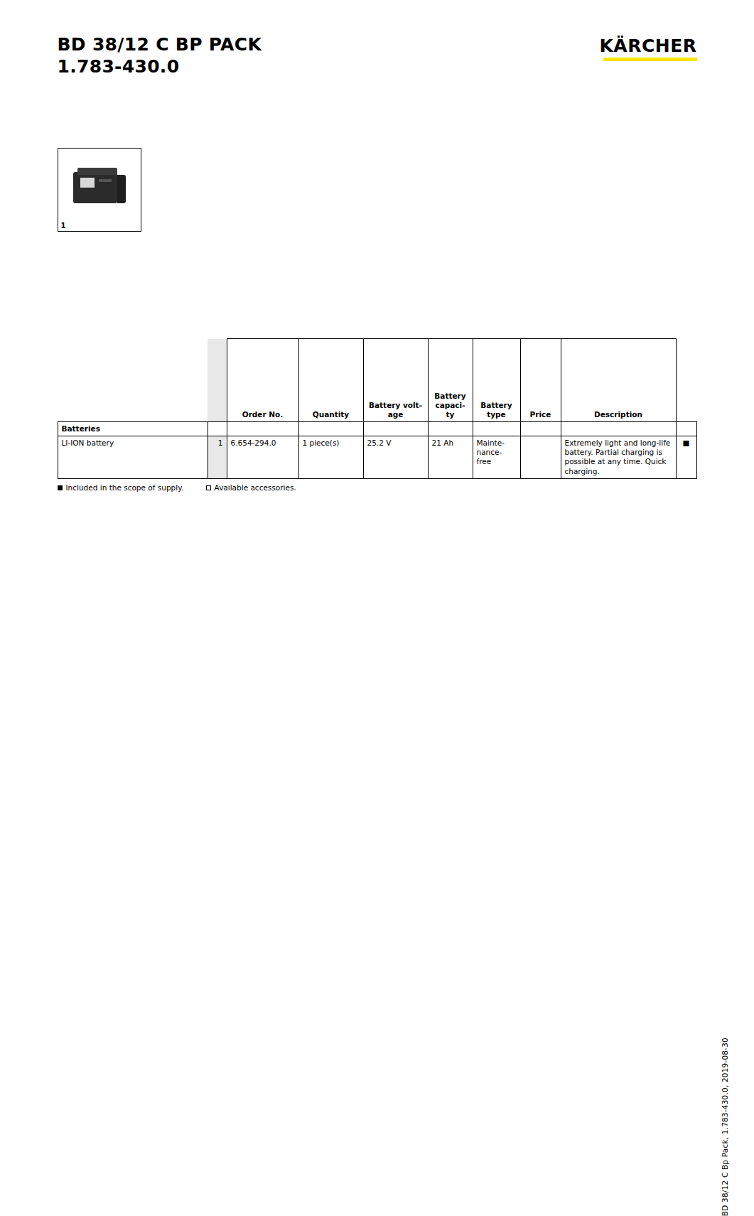BD 38/12 C BP PACK
1.783-430.0
KÄRCHER
1
| | | Order No. | Quantity | Battery volt- age | Battery capaci- ty | Battery type | Price | Description | |
| --- | --- | --- | --- | --- | --- | --- | --- | --- | --- |
| Batteries | | | | | | | | | |
| LI-ION battery | 1 | 6.654-294.0 | 1 piece(s) | 25.2 V | 21 Ah | Mainte- nance- free | | Extremely light and long-life battery. Partial charging is possible at any time. Quick charging. | ■ |
Included in the scope of supply. Available accessories.
BD 38/12 C Bp Pack, 1.783-430.0, 2019-08-30